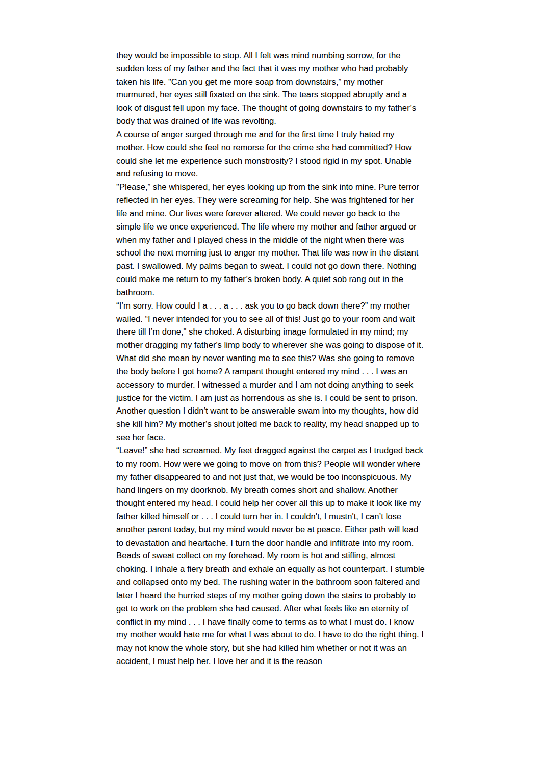they would be impossible to stop. All I felt was mind numbing sorrow, for the sudden loss of my father and the fact that it was my mother who had probably taken his life. "Can you get me more soap from downstairs,” my mother murmured, her eyes still fixated on the sink. The tears stopped abruptly and a look of disgust fell upon my face. The thought of going downstairs to my father’s body that was drained of life was revolting.
A course of anger surged through me and for the first time I truly hated my mother. How could she feel no remorse for the crime she had committed? How could she let me experience such monstrosity? I stood rigid in my spot. Unable and refusing to move.
"Please,” she whispered, her eyes looking up from the sink into mine. Pure terror reflected in her eyes. They were screaming for help. She was frightened for her life and mine. Our lives were forever altered. We could never go back to the simple life we once experienced. The life where my mother and father argued or when my father and I played chess in the middle of the night when there was school the next morning just to anger my mother. That life was now in the distant past. I swallowed. My palms began to sweat. I could not go down there. Nothing could make me return to my father’s broken body. A quiet sob rang out in the bathroom.
“I’m sorry. How could I a . . . a . . . ask you to go back down there?” my mother wailed. “I never intended for you to see all of this! Just go to your room and wait there till I’m done," she choked. A disturbing image formulated in my mind; my mother dragging my father's limp body to wherever she was going to dispose of it. What did she mean by never wanting me to see this? Was she going to remove the body before I got home? A rampant thought entered my mind . . . I was an accessory to murder. I witnessed a murder and I am not doing anything to seek justice for the victim. I am just as horrendous as she is. I could be sent to prison. Another question I didn’t want to be answerable swam into my thoughts, how did she kill him? My mother's shout jolted me back to reality, my head snapped up to see her face.
“Leave!” she had screamed. My feet dragged against the carpet as I trudged back to my room. How were we going to move on from this? People will wonder where my father disappeared to and not just that, we would be too inconspicuous. My hand lingers on my doorknob. My breath comes short and shallow. Another thought entered my head. I could help her cover all this up to make it look like my father killed himself or . . . I could turn her in. I couldn't, I mustn't, I can’t lose another parent today, but my mind would never be at peace. Either path will lead to devastation and heartache. I turn the door handle and infiltrate into my room. Beads of sweat collect on my forehead. My room is hot and stifling, almost choking. I inhale a fiery breath and exhale an equally as hot counterpart. I stumble and collapsed onto my bed. The rushing water in the bathroom soon faltered and later I heard the hurried steps of my mother going down the stairs to probably to get to work on the problem she had caused. After what feels like an eternity of conflict in my mind . . . I have finally come to terms as to what I must do. I know my mother would hate me for what I was about to do. I have to do the right thing. I may not know the whole story, but she had killed him whether or not it was an accident, I must help her. I love her and it is the reason